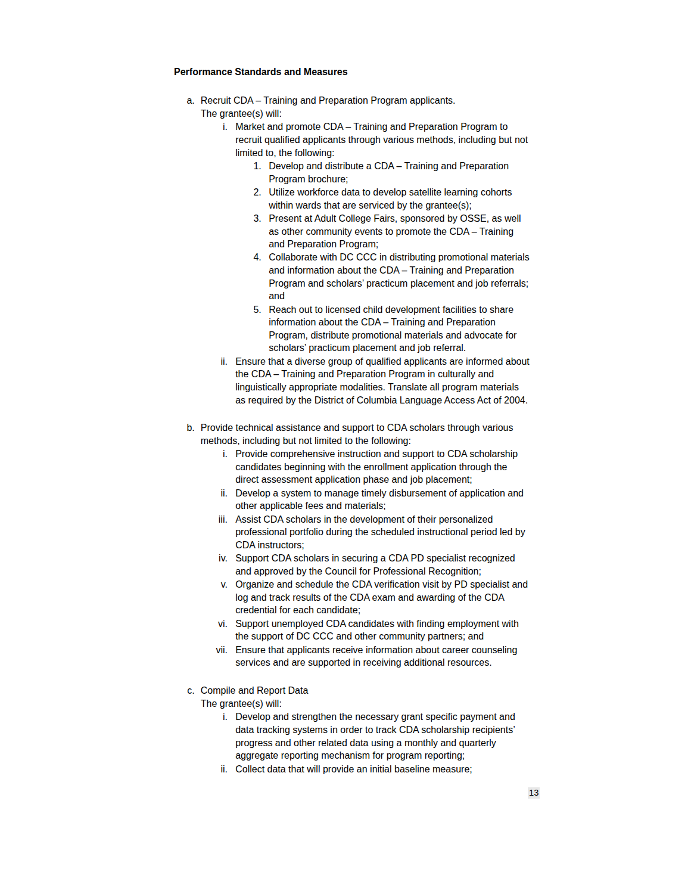Performance Standards and Measures
Recruit CDA – Training and Preparation Program applicants.
The grantee(s) will:
Market and promote CDA – Training and Preparation Program to recruit qualified applicants through various methods, including but not limited to, the following:
Develop and distribute a CDA – Training and Preparation Program brochure;
Utilize workforce data to develop satellite learning cohorts within wards that are serviced by the grantee(s);
Present at Adult College Fairs, sponsored by OSSE, as well as other community events to promote the CDA – Training and Preparation Program;
Collaborate with DC CCC in distributing promotional materials and information about the CDA – Training and Preparation Program and scholars’ practicum placement and job referrals; and
Reach out to licensed child development facilities to share information about the CDA – Training and Preparation Program, distribute promotional materials and advocate for scholars’ practicum placement and job referral.
Ensure that a diverse group of qualified applicants are informed about the CDA – Training and Preparation Program in culturally and linguistically appropriate modalities. Translate all program materials as required by the District of Columbia Language Access Act of 2004.
Provide technical assistance and support to CDA scholars through various methods, including but not limited to the following:
Provide comprehensive instruction and support to CDA scholarship candidates beginning with the enrollment application through the direct assessment application phase and job placement;
Develop a system to manage timely disbursement of application and other applicable fees and materials;
Assist CDA scholars in the development of their personalized professional portfolio during the scheduled instructional period led by CDA instructors;
Support CDA scholars in securing a CDA PD specialist recognized and approved by the Council for Professional Recognition;
Organize and schedule the CDA verification visit by PD specialist and log and track results of the CDA exam and awarding of the CDA credential for each candidate;
Support unemployed CDA candidates with finding employment with the support of DC CCC and other community partners; and
Ensure that applicants receive information about career counseling services and are supported in receiving additional resources.
Compile and Report Data
The grantee(s) will:
Develop and strengthen the necessary grant specific payment and data tracking systems in order to track CDA scholarship recipients’ progress and other related data using a monthly and quarterly aggregate reporting mechanism for program reporting;
Collect data that will provide an initial baseline measure;
13